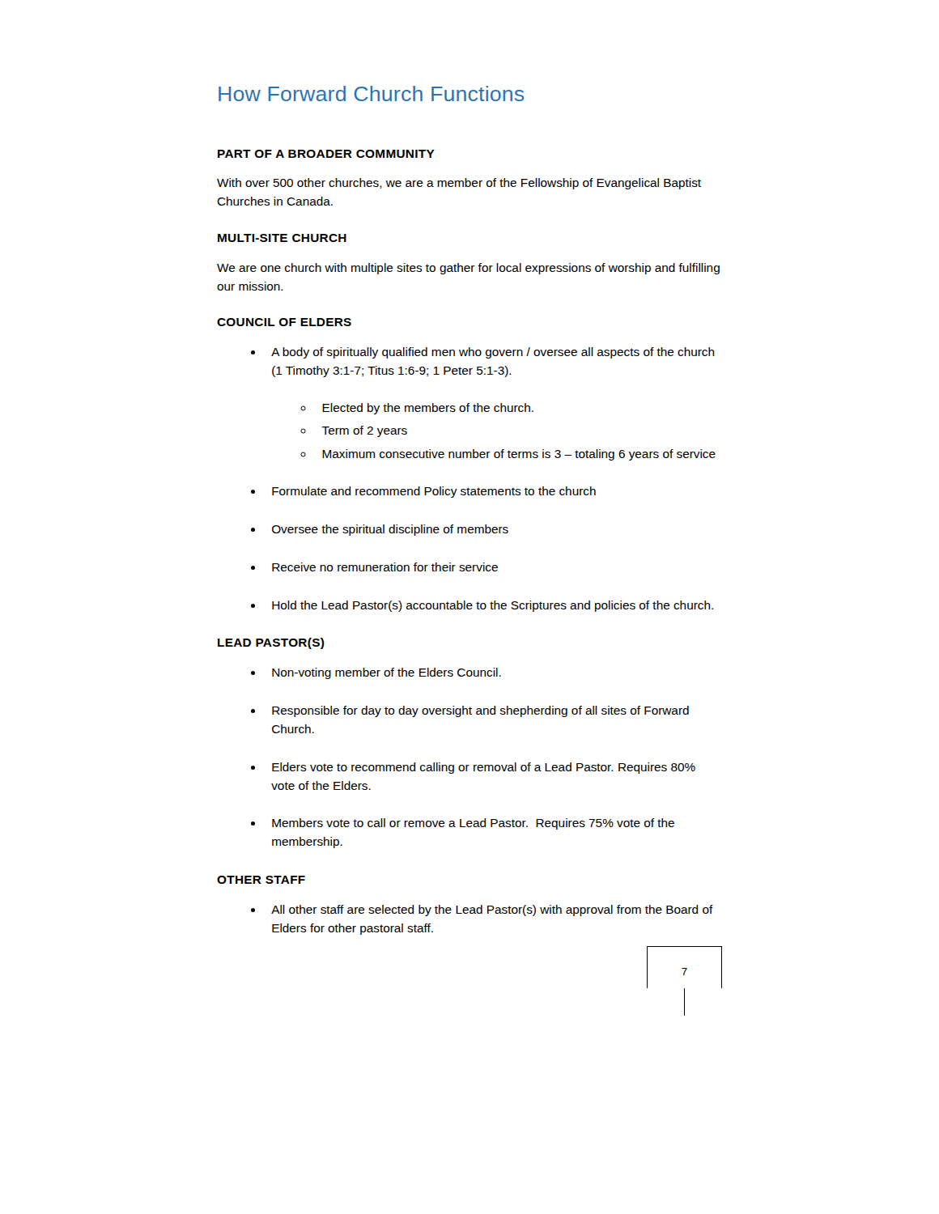How Forward Church Functions
PART OF A BROADER COMMUNITY
With over 500 other churches, we are a member of the Fellowship of Evangelical Baptist Churches in Canada.
MULTI-SITE CHURCH
We are one church with multiple sites to gather for local expressions of worship and fulfilling our mission.
COUNCIL OF ELDERS
A body of spiritually qualified men who govern / oversee all aspects of the church
(1 Timothy 3:1-7; Titus 1:6-9; 1 Peter 5:1-3).
Elected by the members of the church.
Term of 2 years
Maximum consecutive number of terms is 3 – totaling 6 years of service
Formulate and recommend Policy statements to the church
Oversee the spiritual discipline of members
Receive no remuneration for their service
Hold the Lead Pastor(s) accountable to the Scriptures and policies of the church.
LEAD PASTOR(S)
Non-voting member of the Elders Council.
Responsible for day to day oversight and shepherding of all sites of Forward Church.
Elders vote to recommend calling or removal of a Lead Pastor. Requires 80% vote of the Elders.
Members vote to call or remove a Lead Pastor. Requires 75% vote of the membership.
OTHER STAFF
All other staff are selected by the Lead Pastor(s) with approval from the Board of Elders for other pastoral staff.
7